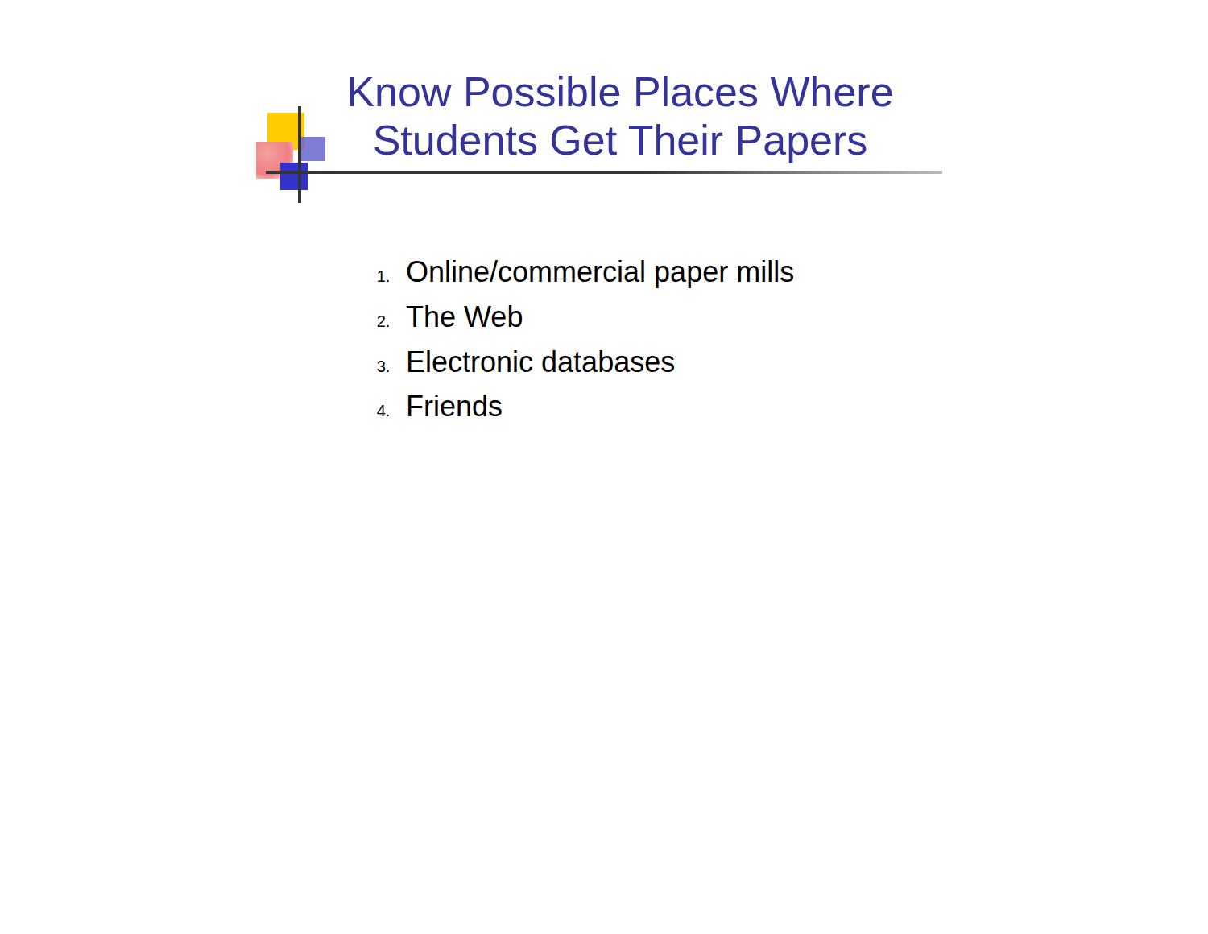Know Possible Places Where Students Get Their Papers
Online/commercial paper mills
The Web
Electronic databases
Friends